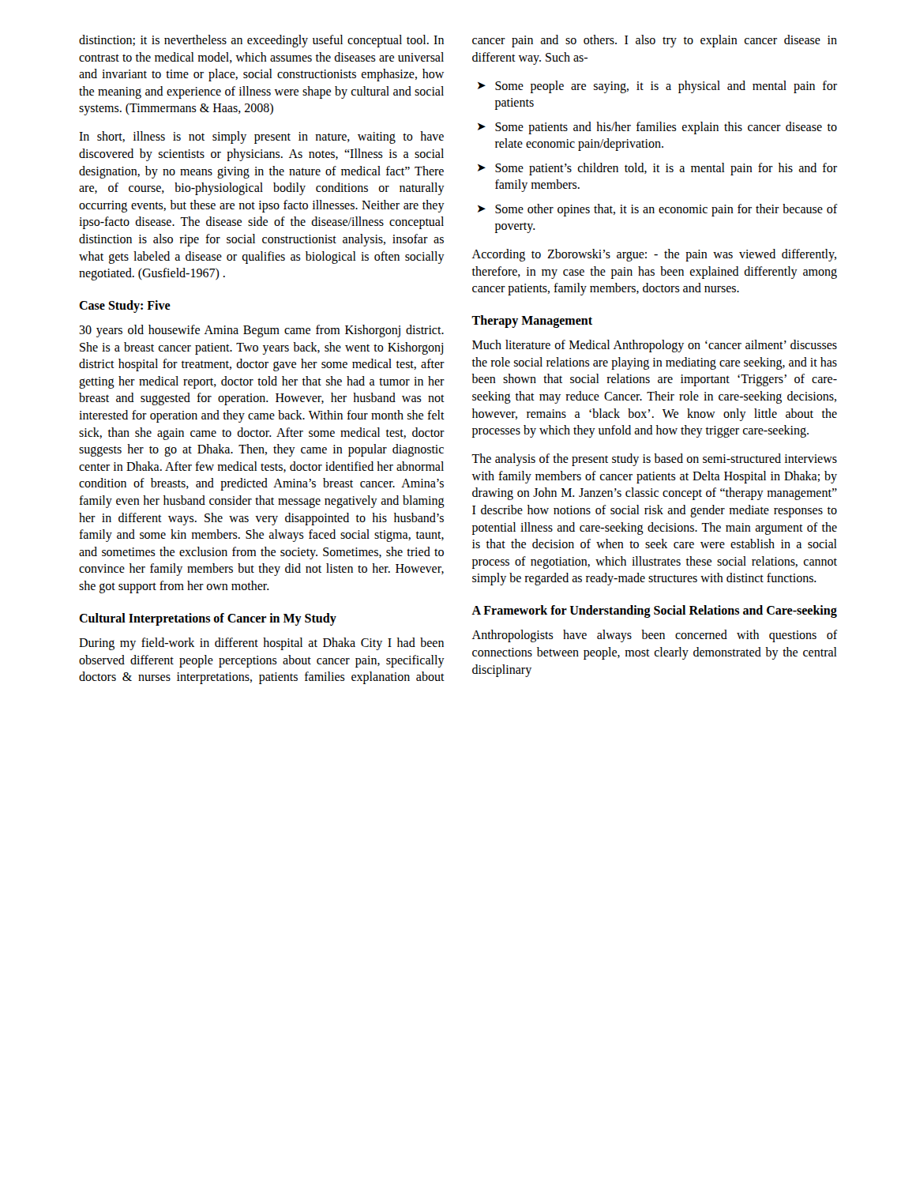distinction; it is nevertheless an exceedingly useful conceptual tool. In contrast to the medical model, which assumes the diseases are universal and invariant to time or place, social constructionists emphasize, how the meaning and experience of illness were shape by cultural and social systems. (Timmermans & Haas, 2008)
In short, illness is not simply present in nature, waiting to have discovered by scientists or physicians. As notes, “Illness is a social designation, by no means giving in the nature of medical fact” There are, of course, bio-physiological bodily conditions or naturally occurring events, but these are not ipso facto illnesses. Neither are they ipso-facto disease. The disease side of the disease/illness conceptual distinction is also ripe for social constructionist analysis, insofar as what gets labeled a disease or qualifies as biological is often socially negotiated. (Gusfield-1967) .
Case Study: Five
30 years old housewife Amina Begum came from Kishorgonj district. She is a breast cancer patient. Two years back, she went to Kishorgonj district hospital for treatment, doctor gave her some medical test, after getting her medical report, doctor told her that she had a tumor in her breast and suggested for operation. However, her husband was not interested for operation and they came back. Within four month she felt sick, than she again came to doctor. After some medical test, doctor suggests her to go at Dhaka. Then, they came in popular diagnostic center in Dhaka. After few medical tests, doctor identified her abnormal condition of breasts, and predicted Amina’s breast cancer. Amina’s family even her husband consider that message negatively and blaming her in different ways. She was very disappointed to his husband’s family and some kin members. She always faced social stigma, taunt, and sometimes the exclusion from the society. Sometimes, she tried to convince her family members but they did not listen to her. However, she got support from her own mother.
Cultural Interpretations of Cancer in My Study
During my field-work in different hospital at Dhaka City I had been observed different people perceptions about cancer pain, specifically doctors & nurses interpretations, patients families explanation about cancer pain and so others. I also try to explain cancer disease in different way. Such as-
Some people are saying, it is a physical and mental pain for patients
Some patients and his/her families explain this cancer disease to relate economic pain/deprivation.
Some patient’s children told, it is a mental pain for his and for family members.
Some other opines that, it is an economic pain for their because of poverty.
According to Zborowski’s argue: - the pain was viewed differently, therefore, in my case the pain has been explained differently among cancer patients, family members, doctors and nurses.
Therapy Management
Much literature of Medical Anthropology on ‘cancer ailment’ discusses the role social relations are playing in mediating care seeking, and it has been shown that social relations are important ‘Triggers’ of care-seeking that may reduce Cancer. Their role in care-seeking decisions, however, remains a ‘black box’. We know only little about the processes by which they unfold and how they trigger care-seeking.
The analysis of the present study is based on semi-structured interviews with family members of cancer patients at Delta Hospital in Dhaka; by drawing on John M. Janzen’s classic concept of “therapy management” I describe how notions of social risk and gender mediate responses to potential illness and care-seeking decisions. The main argument of the is that the decision of when to seek care were establish in a social process of negotiation, which illustrates these social relations, cannot simply be regarded as ready-made structures with distinct functions.
A Framework for Understanding Social Relations and Care-seeking
Anthropologists have always been concerned with questions of connections between people, most clearly demonstrated by the central disciplinary